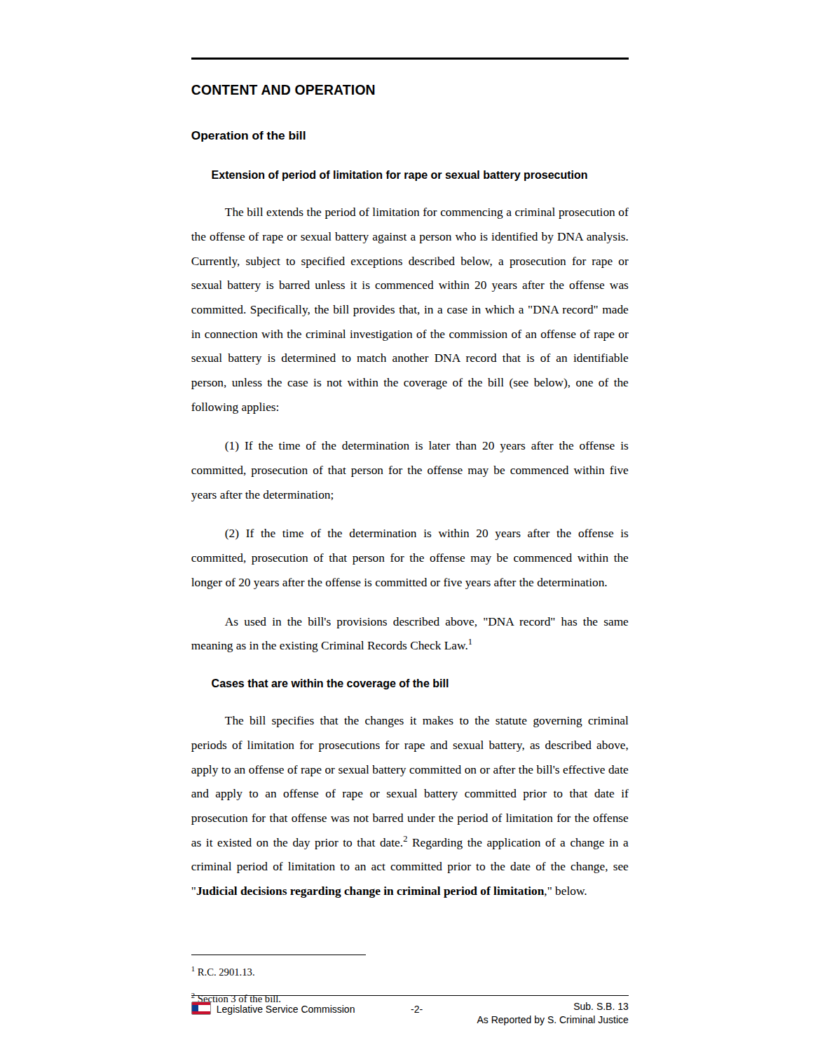CONTENT AND OPERATION
Operation of the bill
Extension of period of limitation for rape or sexual battery prosecution
The bill extends the period of limitation for commencing a criminal prosecution of the offense of rape or sexual battery against a person who is identified by DNA analysis. Currently, subject to specified exceptions described below, a prosecution for rape or sexual battery is barred unless it is commenced within 20 years after the offense was committed. Specifically, the bill provides that, in a case in which a "DNA record" made in connection with the criminal investigation of the commission of an offense of rape or sexual battery is determined to match another DNA record that is of an identifiable person, unless the case is not within the coverage of the bill (see below), one of the following applies:
(1) If the time of the determination is later than 20 years after the offense is committed, prosecution of that person for the offense may be commenced within five years after the determination;
(2) If the time of the determination is within 20 years after the offense is committed, prosecution of that person for the offense may be commenced within the longer of 20 years after the offense is committed or five years after the determination.
As used in the bill's provisions described above, "DNA record" has the same meaning as in the existing Criminal Records Check Law.1
Cases that are within the coverage of the bill
The bill specifies that the changes it makes to the statute governing criminal periods of limitation for prosecutions for rape and sexual battery, as described above, apply to an offense of rape or sexual battery committed on or after the bill's effective date and apply to an offense of rape or sexual battery committed prior to that date if prosecution for that offense was not barred under the period of limitation for the offense as it existed on the day prior to that date.2 Regarding the application of a change in a criminal period of limitation to an act committed prior to the date of the change, see "Judicial decisions regarding change in criminal period of limitation," below.
1 R.C. 2901.13.
2 Section 3 of the bill.
| Legislative Service Commission | -2- | Sub. S.B. 13 As Reported by S. Criminal Justice |